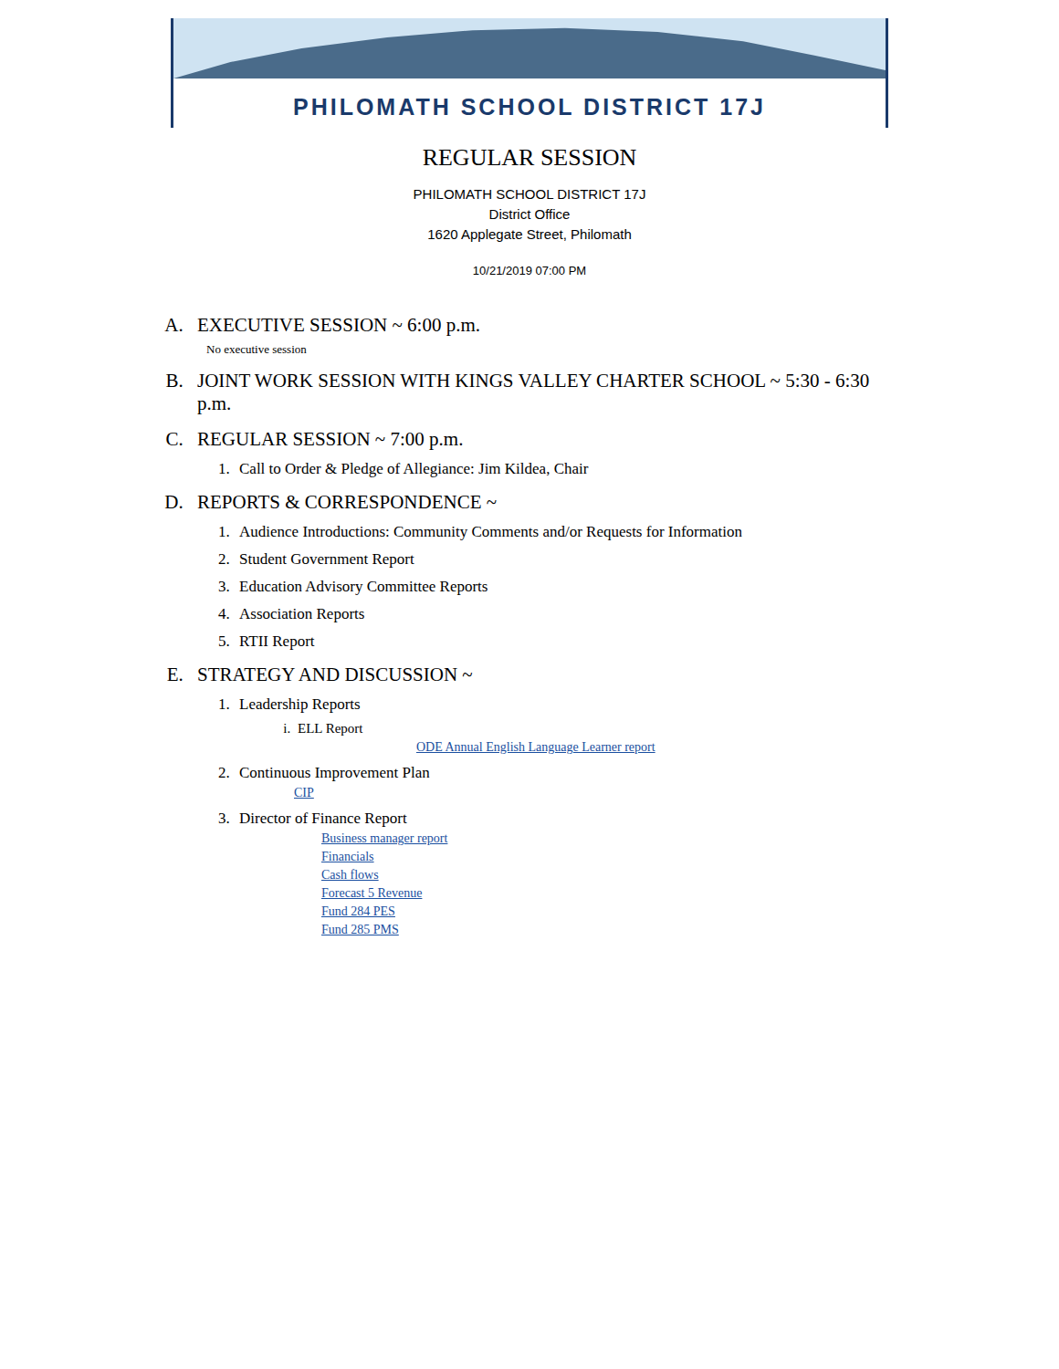PHILOMATH SCHOOL DISTRICT 17J
REGULAR SESSION
PHILOMATH SCHOOL DISTRICT 17J
District Office
1620 Applegate Street, Philomath
10/21/2019 07:00 PM
EXECUTIVE SESSION ~ 6:00 p.m.
No executive session
JOINT WORK SESSION WITH KINGS VALLEY CHARTER SCHOOL ~ 5:30 - 6:30 p.m.
REGULAR SESSION ~ 7:00 p.m.
Call to Order & Pledge of Allegiance: Jim Kildea, Chair
REPORTS & CORRESPONDENCE ~
Audience Introductions: Community Comments and/or Requests for Information
Student Government Report
Education Advisory Committee Reports
Association Reports
RTII Report
STRATEGY AND DISCUSSION ~
Leadership Reports
ELL Report
ODE Annual English Language Learner report
Continuous Improvement Plan
CIP
Director of Finance Report
Business manager report Financials Cash flows Forecast 5 Revenue Fund 284 PES Fund 285 PMS